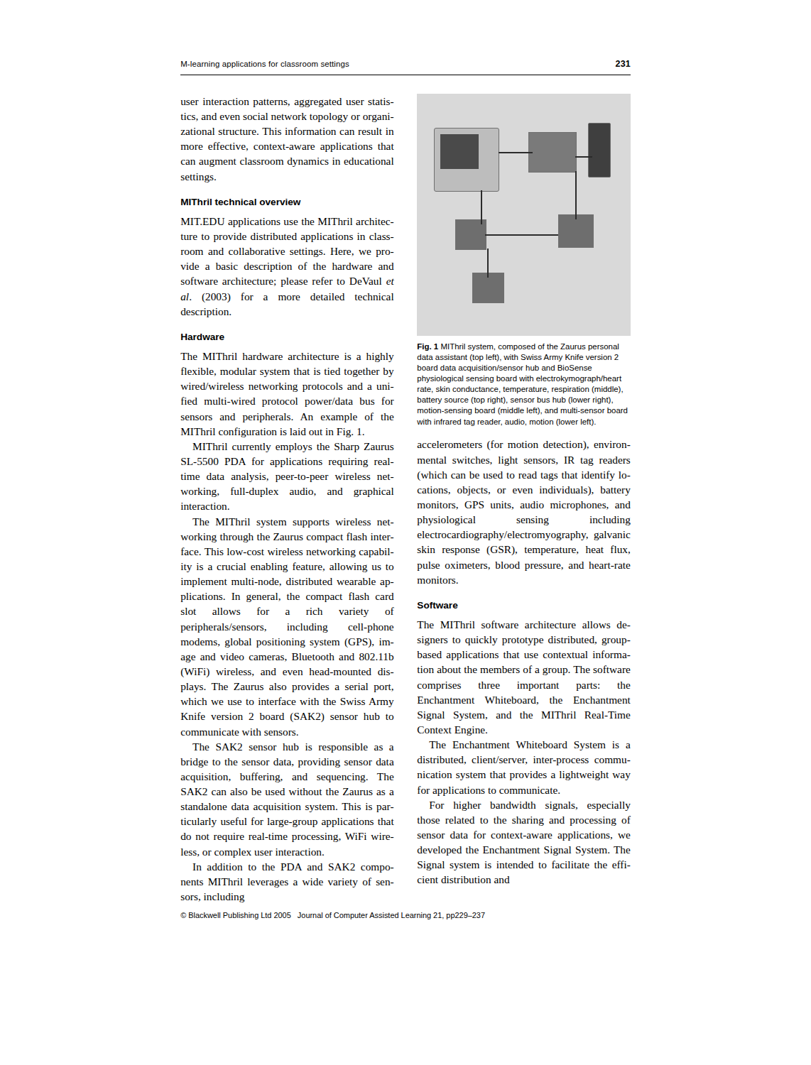M-learning applications for classroom settings 231
user interaction patterns, aggregated user statistics, and even social network topology or organizational structure. This information can result in more effective, context-aware applications that can augment classroom dynamics in educational settings.
MIThril technical overview
MIT.EDU applications use the MIThril architecture to provide distributed applications in classroom and collaborative settings. Here, we provide a basic description of the hardware and software architecture; please refer to DeVaul et al. (2003) for a more detailed technical description.
Hardware
The MIThril hardware architecture is a highly flexible, modular system that is tied together by wired/wireless networking protocols and a unified multi-wired protocol power/data bus for sensors and peripherals. An example of the MIThril configuration is laid out in Fig. 1.
MIThril currently employs the Sharp Zaurus SL-5500 PDA for applications requiring real-time data analysis, peer-to-peer wireless networking, full-duplex audio, and graphical interaction.
The MIThril system supports wireless networking through the Zaurus compact flash interface. This low-cost wireless networking capability is a crucial enabling feature, allowing us to implement multi-node, distributed wearable applications. In general, the compact flash card slot allows for a rich variety of peripherals/sensors, including cell-phone modems, global positioning system (GPS), image and video cameras, Bluetooth and 802.11b (WiFi) wireless, and even head-mounted displays. The Zaurus also provides a serial port, which we use to interface with the Swiss Army Knife version 2 board (SAK2) sensor hub to communicate with sensors.
The SAK2 sensor hub is responsible as a bridge to the sensor data, providing sensor data acquisition, buffering, and sequencing. The SAK2 can also be used without the Zaurus as a standalone data acquisition system. This is particularly useful for large-group applications that do not require real-time processing, WiFi wireless, or complex user interaction.
In addition to the PDA and SAK2 components MIThril leverages a wide variety of sensors, including
Fig. 1 MIThril system, composed of the Zaurus personal data assistant (top left), with Swiss Army Knife version 2 board data acquisition/sensor hub and BioSense physiological sensing board with electrokymograph/heart rate, skin conductance, temperature, respiration (middle), battery source (top right), sensor bus hub (lower right), motion-sensing board (middle left), and multi-sensor board with infrared tag reader, audio, motion (lower left).
accelerometers (for motion detection), environmental switches, light sensors, IR tag readers (which can be used to read tags that identify locations, objects, or even individuals), battery monitors, GPS units, audio microphones, and physiological sensing including electrocardiography/electromyography, galvanic skin response (GSR), temperature, heat flux, pulse oximeters, blood pressure, and heart-rate monitors.
Software
The MIThril software architecture allows designers to quickly prototype distributed, group-based applications that use contextual information about the members of a group. The software comprises three important parts: the Enchantment Whiteboard, the Enchantment Signal System, and the MIThril Real-Time Context Engine.
The Enchantment Whiteboard System is a distributed, client/server, inter-process communication system that provides a lightweight way for applications to communicate.
For higher bandwidth signals, especially those related to the sharing and processing of sensor data for context-aware applications, we developed the Enchantment Signal System. The Signal system is intended to facilitate the efficient distribution and
© Blackwell Publishing Ltd 2005 Journal of Computer Assisted Learning 21, pp229–237